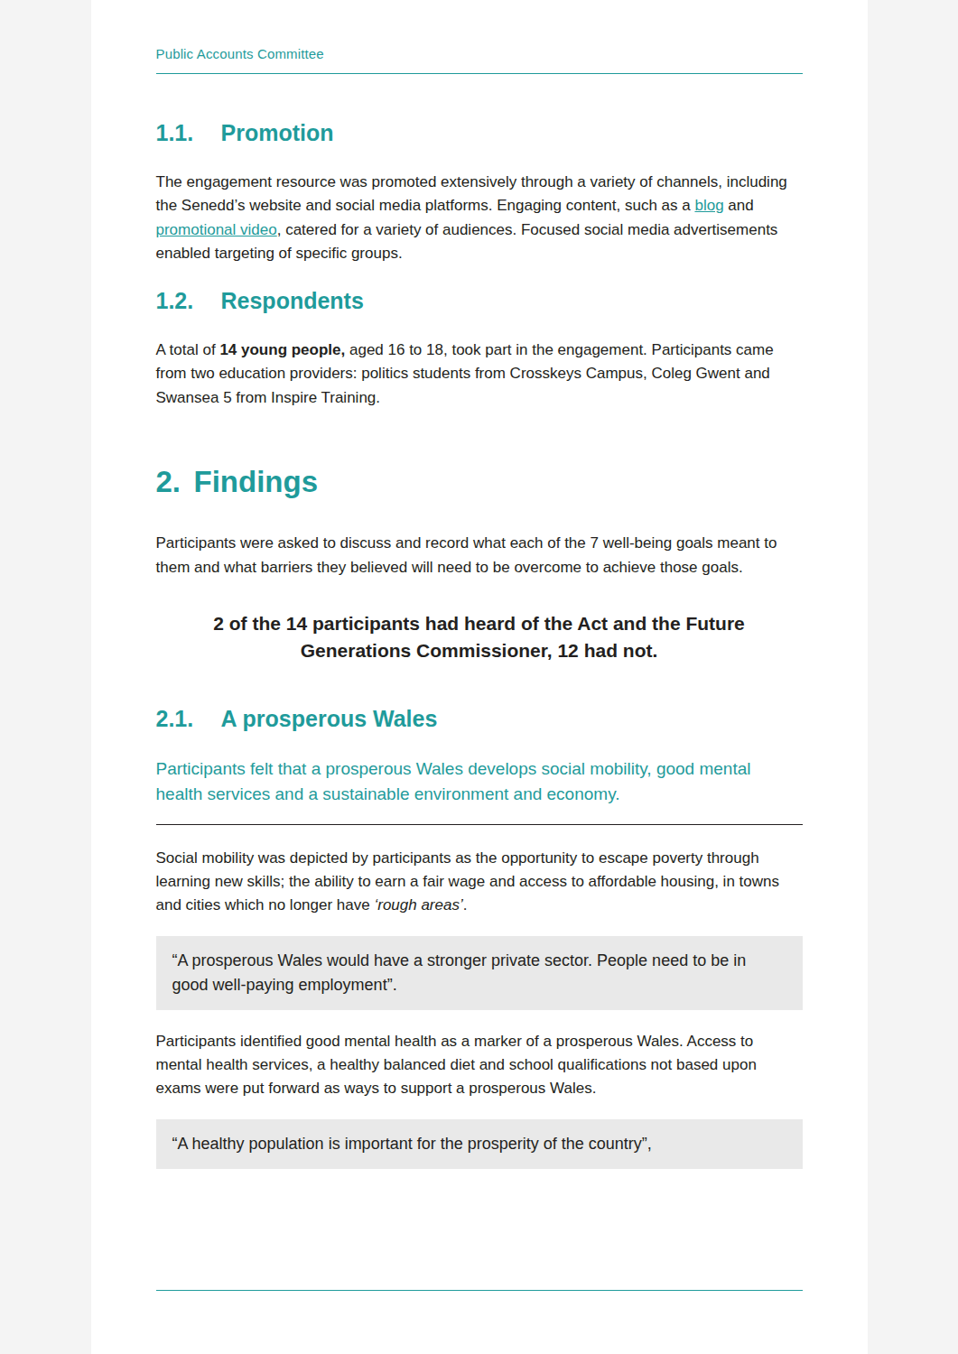Public Accounts Committee
1.1. Promotion
The engagement resource was promoted extensively through a variety of channels, including the Senedd’s website and social media platforms. Engaging content, such as a blog and promotional video, catered for a variety of audiences. Focused social media advertisements enabled targeting of specific groups.
1.2. Respondents
A total of 14 young people, aged 16 to 18, took part in the engagement. Participants came from two education providers: politics students from Crosskeys Campus, Coleg Gwent and Swansea 5 from Inspire Training.
2. Findings
Participants were asked to discuss and record what each of the 7 well-being goals meant to them and what barriers they believed will need to be overcome to achieve those goals.
2 of the 14 participants had heard of the Act and the Future Generations Commissioner, 12 had not.
2.1. A prosperous Wales
Participants felt that a prosperous Wales develops social mobility, good mental health services and a sustainable environment and economy.
Social mobility was depicted by participants as the opportunity to escape poverty through learning new skills; the ability to earn a fair wage and access to affordable housing, in towns and cities which no longer have ‘rough areas’.
“A prosperous Wales would have a stronger private sector. People need to be in good well-paying employment”.
Participants identified good mental health as a marker of a prosperous Wales. Access to mental health services, a healthy balanced diet and school qualifications not based upon exams were put forward as ways to support a prosperous Wales.
“A healthy population is important for the prosperity of the country”,